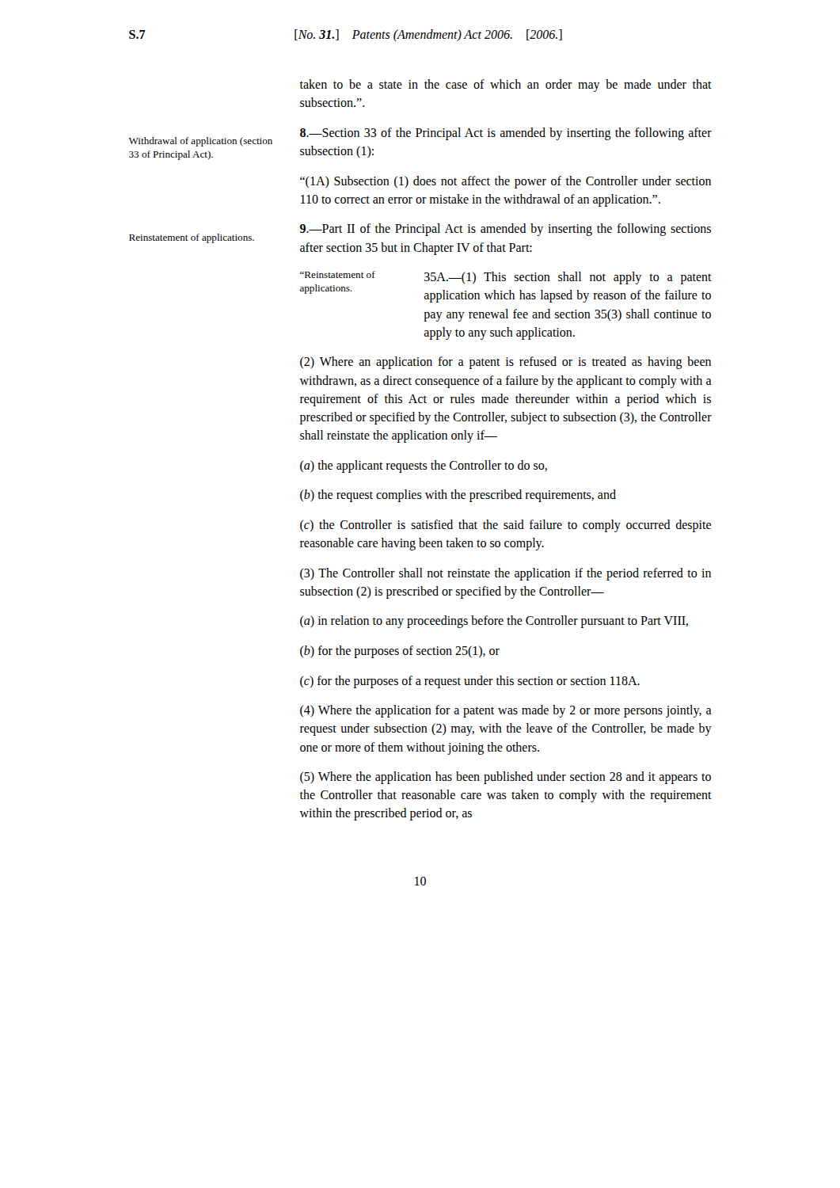S.7 [No. 31.] Patents (Amendment) Act 2006. [2006.]
taken to be a state in the case of which an order may be made under that subsection.”.
Withdrawal of application (section 33 of Principal Act).
8.—Section 33 of the Principal Act is amended by inserting the following after subsection (1):
“(1A) Subsection (1) does not affect the power of the Controller under section 110 to correct an error or mistake in the withdrawal of an application.”.
Reinstatement of applications.
9.—Part II of the Principal Act is amended by inserting the following sections after section 35 but in Chapter IV of that Part:
“Reinstatement of applications.
35A.—(1) This section shall not apply to a patent application which has lapsed by reason of the failure to pay any renewal fee and section 35(3) shall continue to apply to any such application.
(2) Where an application for a patent is refused or is treated as having been withdrawn, as a direct consequence of a failure by the applicant to comply with a requirement of this Act or rules made thereunder within a period which is prescribed or specified by the Controller, subject to subsection (3), the Controller shall reinstate the application only if—
(a) the applicant requests the Controller to do so,
(b) the request complies with the prescribed requirements, and
(c) the Controller is satisfied that the said failure to comply occurred despite reasonable care having been taken to so comply.
(3) The Controller shall not reinstate the application if the period referred to in subsection (2) is prescribed or specified by the Controller—
(a) in relation to any proceedings before the Controller pursuant to Part VIII,
(b) for the purposes of section 25(1), or
(c) for the purposes of a request under this section or section 118A.
(4) Where the application for a patent was made by 2 or more persons jointly, a request under subsection (2) may, with the leave of the Controller, be made by one or more of them without joining the others.
(5) Where the application has been published under section 28 and it appears to the Controller that reasonable care was taken to comply with the requirement within the prescribed period or, as
10